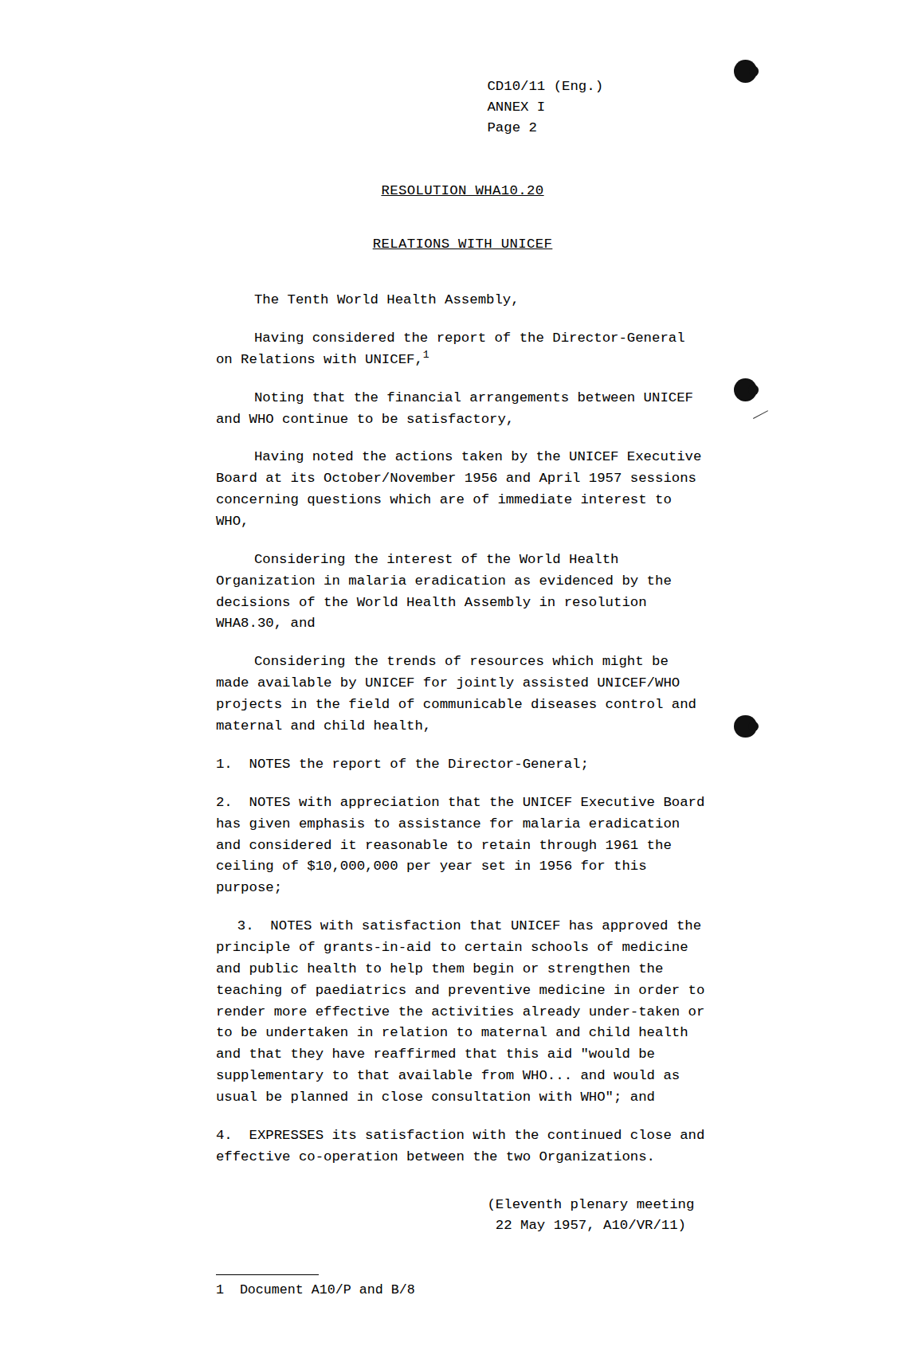CD10/11 (Eng.) ANNEX I Page 2
RESOLUTION WHA10.20
RELATIONS WITH UNICEF
The Tenth World Health Assembly,
Having considered the report of the Director-General on Relations with UNICEF,1
Noting that the financial arrangements between UNICEF and WHO continue to be satisfactory,
Having noted the actions taken by the UNICEF Executive Board at its October/November 1956 and April 1957 sessions concerning questions which are of immediate interest to WHO,
Considering the interest of the World Health Organization in malaria eradication as evidenced by the decisions of the World Health Assembly in resolution WHA8.30, and
Considering the trends of resources which might be made available by UNICEF for jointly assisted UNICEF/WHO projects in the field of communicable diseases control and maternal and child health,
1. NOTES the report of the Director-General;
2. NOTES with appreciation that the UNICEF Executive Board has given emphasis to assistance for malaria eradication and considered it reasonable to retain through 1961 the ceiling of $10,000,000 per year set in 1956 for this purpose;
3. NOTES with satisfaction that UNICEF has approved the principle of grants-in-aid to certain schools of medicine and public health to help them begin or strengthen the teaching of paediatrics and preventive medicine in order to render more effective the activities already under-taken or to be undertaken in relation to maternal and child health and that they have reaffirmed that this aid "would be supplementary to that available from WHO... and would as usual be planned in close consultation with WHO"; and
4. EXPRESSES its satisfaction with the continued close and effective co-operation between the two Organizations.
(Eleventh plenary meeting 22 May 1957, A10/VR/11)
1 Document A10/P and B/8